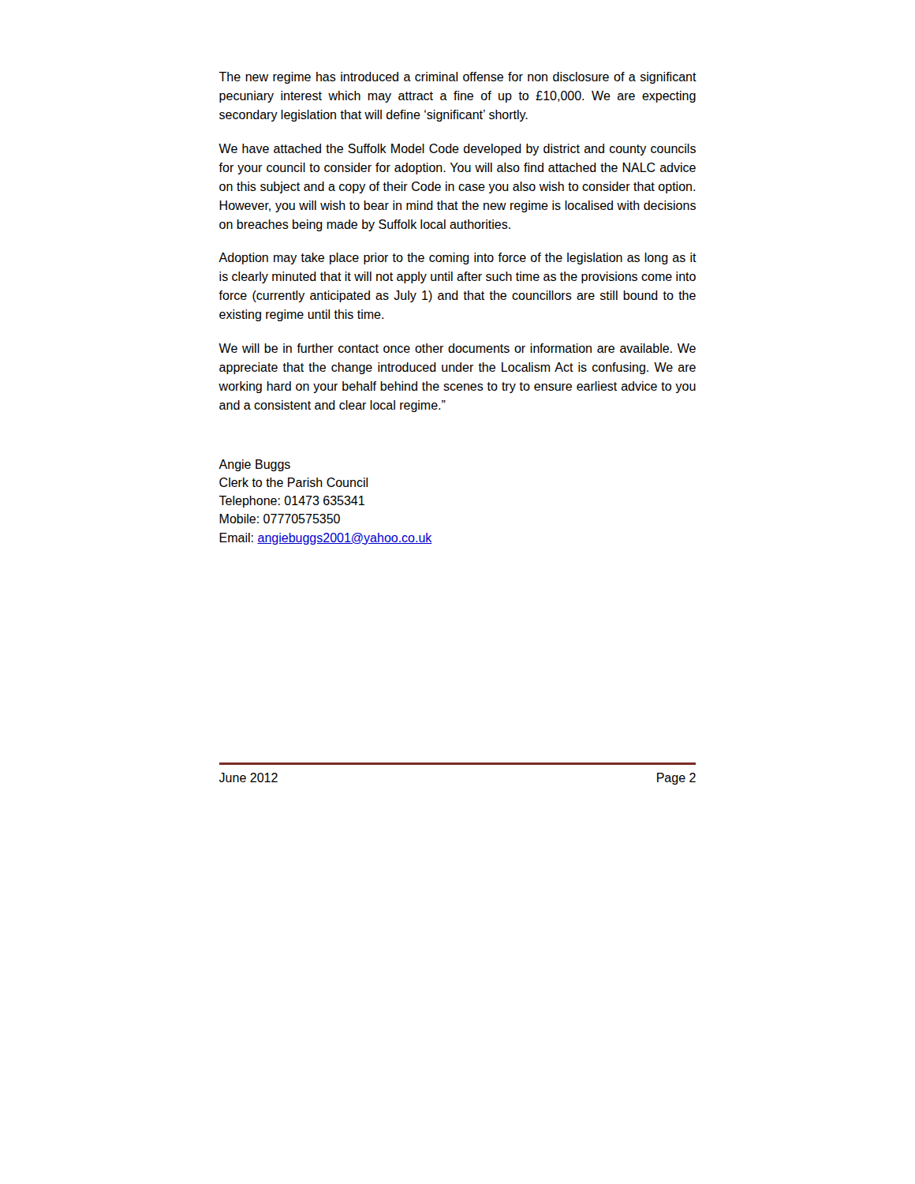The new regime has introduced a criminal offense for non disclosure of a significant pecuniary interest which may attract a fine of up to £10,000. We are expecting secondary legislation that will define ‘significant’ shortly.
We have attached the Suffolk Model Code developed by district and county councils for your council to consider for adoption. You will also find attached the NALC advice on this subject and a copy of their Code in case you also wish to consider that option. However, you will wish to bear in mind that the new regime is localised with decisions on breaches being made by Suffolk local authorities.
Adoption may take place prior to the coming into force of the legislation as long as it is clearly minuted that it will not apply until after such time as the provisions come into force (currently anticipated as July 1) and that the councillors are still bound to the existing regime until this time.
We will be in further contact once other documents or information are available. We appreciate that the change introduced under the Localism Act is confusing. We are working hard on your behalf behind the scenes to try to ensure earliest advice to you and a consistent and clear local regime.”
Angie Buggs
Clerk to the Parish Council
Telephone: 01473 635341
Mobile: 07770575350
Email: angiebuggs2001@yahoo.co.uk
June 2012 Page 2